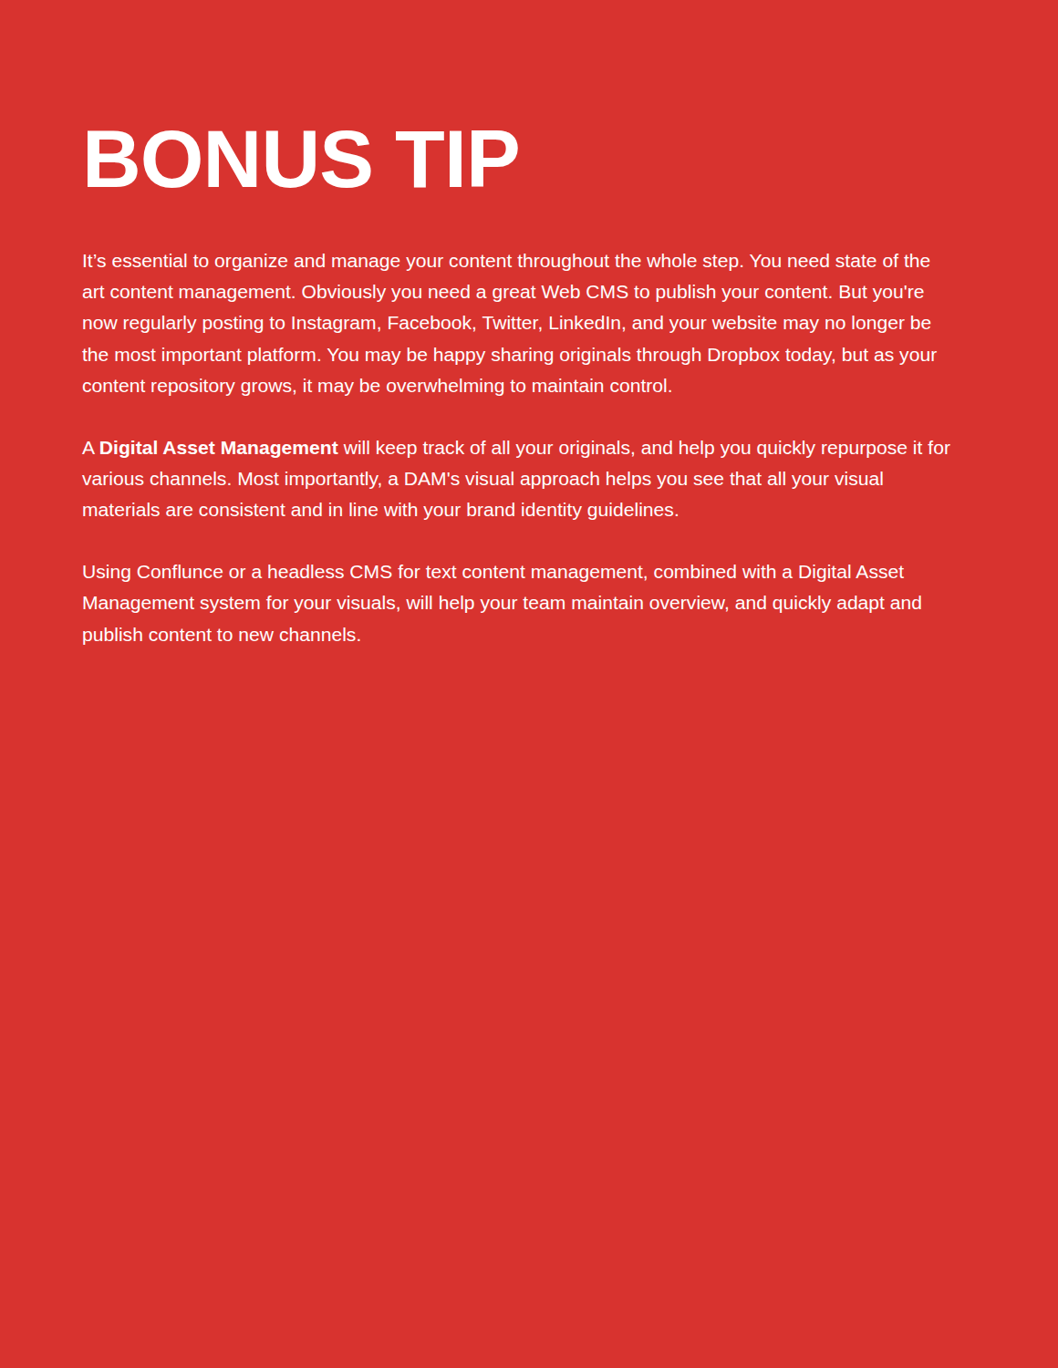BONUS TIP
It’s essential to organize and manage your content throughout the whole step. You need state of the art content management. Obviously you need a great Web CMS to publish your content. But you're now regularly posting to Instagram, Facebook, Twitter, LinkedIn, and your website may no longer be the most important platform. You may be happy sharing originals through Dropbox today, but as your content repository grows, it may be overwhelming to maintain control.
A Digital Asset Management will keep track of all your originals, and help you quickly repurpose it for various channels. Most importantly, a DAM's visual approach helps you see that all your visual materials are consistent and in line with your brand identity guidelines.
Using Conflunce or a headless CMS for text content management, combined with a Digital Asset Management system for your visuals, will help your team maintain overview, and quickly adapt and publish content to new channels.